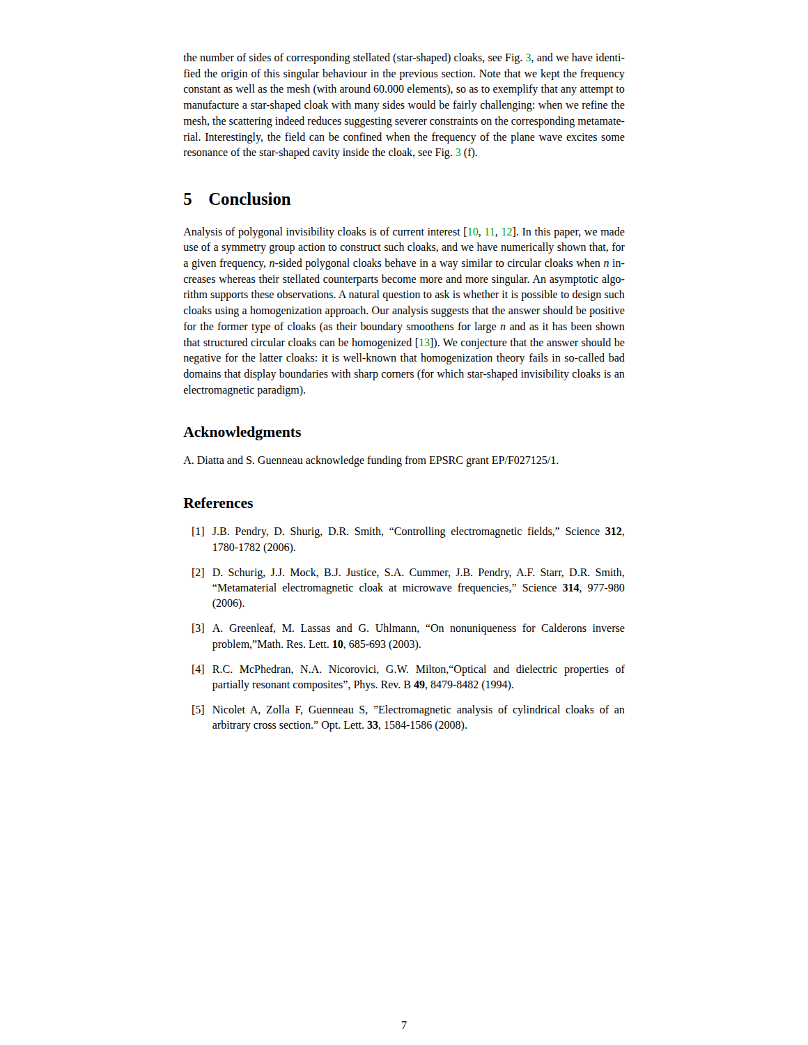the number of sides of corresponding stellated (star-shaped) cloaks, see Fig. 3, and we have identified the origin of this singular behaviour in the previous section. Note that we kept the frequency constant as well as the mesh (with around 60.000 elements), so as to exemplify that any attempt to manufacture a star-shaped cloak with many sides would be fairly challenging: when we refine the mesh, the scattering indeed reduces suggesting severer constraints on the corresponding metamaterial. Interestingly, the field can be confined when the frequency of the plane wave excites some resonance of the star-shaped cavity inside the cloak, see Fig. 3 (f).
5 Conclusion
Analysis of polygonal invisibility cloaks is of current interest [10, 11, 12]. In this paper, we made use of a symmetry group action to construct such cloaks, and we have numerically shown that, for a given frequency, n-sided polygonal cloaks behave in a way similar to circular cloaks when n increases whereas their stellated counterparts become more and more singular. An asymptotic algorithm supports these observations. A natural question to ask is whether it is possible to design such cloaks using a homogenization approach. Our analysis suggests that the answer should be positive for the former type of cloaks (as their boundary smoothens for large n and as it has been shown that structured circular cloaks can be homogenized [13]). We conjecture that the answer should be negative for the latter cloaks: it is well-known that homogenization theory fails in so-called bad domains that display boundaries with sharp corners (for which star-shaped invisibility cloaks is an electromagnetic paradigm).
Acknowledgments
A. Diatta and S. Guenneau acknowledge funding from EPSRC grant EP/F027125/1.
References
[1] J.B. Pendry, D. Shurig, D.R. Smith, “Controlling electromagnetic fields,” Science 312, 1780-1782 (2006).
[2] D. Schurig, J.J. Mock, B.J. Justice, S.A. Cummer, J.B. Pendry, A.F. Starr, D.R. Smith, “Metamaterial electromagnetic cloak at microwave frequencies,” Science 314, 977-980 (2006).
[3] A. Greenleaf, M. Lassas and G. Uhlmann, “On nonuniqueness for Calderons inverse problem,”Math. Res. Lett. 10, 685-693 (2003).
[4] R.C. McPhedran, N.A. Nicorovici, G.W. Milton,“Optical and dielectric properties of partially resonant composites”, Phys. Rev. B 49, 8479-8482 (1994).
[5] Nicolet A, Zolla F, Guenneau S, ”Electromagnetic analysis of cylindrical cloaks of an arbitrary cross section.” Opt. Lett. 33, 1584-1586 (2008).
7